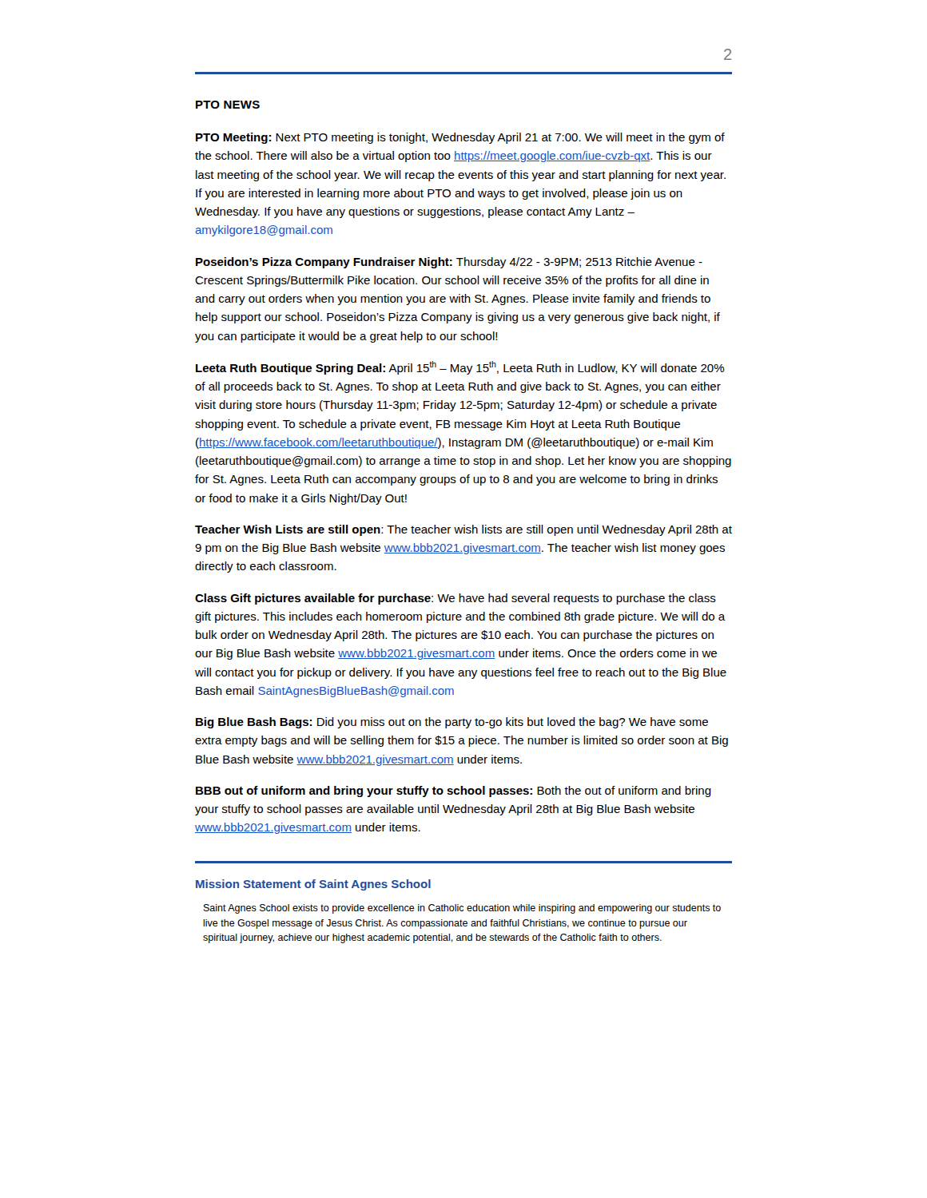2
PTO NEWS
PTO Meeting: Next PTO meeting is tonight, Wednesday April 21 at 7:00. We will meet in the gym of the school. There will also be a virtual option too https://meet.google.com/iue-cvzb-qxt. This is our last meeting of the school year. We will recap the events of this year and start planning for next year. If you are interested in learning more about PTO and ways to get involved, please join us on Wednesday. If you have any questions or suggestions, please contact Amy Lantz – amykilgore18@gmail.com
Poseidon’s Pizza Company Fundraiser Night: Thursday 4/22 - 3-9PM; 2513 Ritchie Avenue - Crescent Springs/Buttermilk Pike location. Our school will receive 35% of the profits for all dine in and carry out orders when you mention you are with St. Agnes. Please invite family and friends to help support our school. Poseidon’s Pizza Company is giving us a very generous give back night, if you can participate it would be a great help to our school!
Leeta Ruth Boutique Spring Deal: April 15th – May 15th, Leeta Ruth in Ludlow, KY will donate 20% of all proceeds back to St. Agnes. To shop at Leeta Ruth and give back to St. Agnes, you can either visit during store hours (Thursday 11-3pm; Friday 12-5pm; Saturday 12-4pm) or schedule a private shopping event. To schedule a private event, FB message Kim Hoyt at Leeta Ruth Boutique (https://www.facebook.com/leetaruthboutique/), Instagram DM (@leetaruthboutique) or e-mail Kim (leetaruthboutique@gmail.com) to arrange a time to stop in and shop. Let her know you are shopping for St. Agnes. Leeta Ruth can accompany groups of up to 8 and you are welcome to bring in drinks or food to make it a Girls Night/Day Out!
Teacher Wish Lists are still open: The teacher wish lists are still open until Wednesday April 28th at 9 pm on the Big Blue Bash website www.bbb2021.givesmart.com. The teacher wish list money goes directly to each classroom.
Class Gift pictures available for purchase: We have had several requests to purchase the class gift pictures. This includes each homeroom picture and the combined 8th grade picture. We will do a bulk order on Wednesday April 28th. The pictures are $10 each. You can purchase the pictures on our Big Blue Bash website www.bbb2021.givesmart.com under items. Once the orders come in we will contact you for pickup or delivery. If you have any questions feel free to reach out to the Big Blue Bash email SaintAgnesBigBlueBash@gmail.com
Big Blue Bash Bags: Did you miss out on the party to-go kits but loved the bag? We have some extra empty bags and will be selling them for $15 a piece. The number is limited so order soon at Big Blue Bash website www.bbb2021.givesmart.com under items.
BBB out of uniform and bring your stuffy to school passes: Both the out of uniform and bring your stuffy to school passes are available until Wednesday April 28th at Big Blue Bash website www.bbb2021.givesmart.com under items.
Mission Statement of Saint Agnes School
Saint Agnes School exists to provide excellence in Catholic education while inspiring and empowering our students to live the Gospel message of Jesus Christ. As compassionate and faithful Christians, we continue to pursue our spiritual journey, achieve our highest academic potential, and be stewards of the Catholic faith to others.